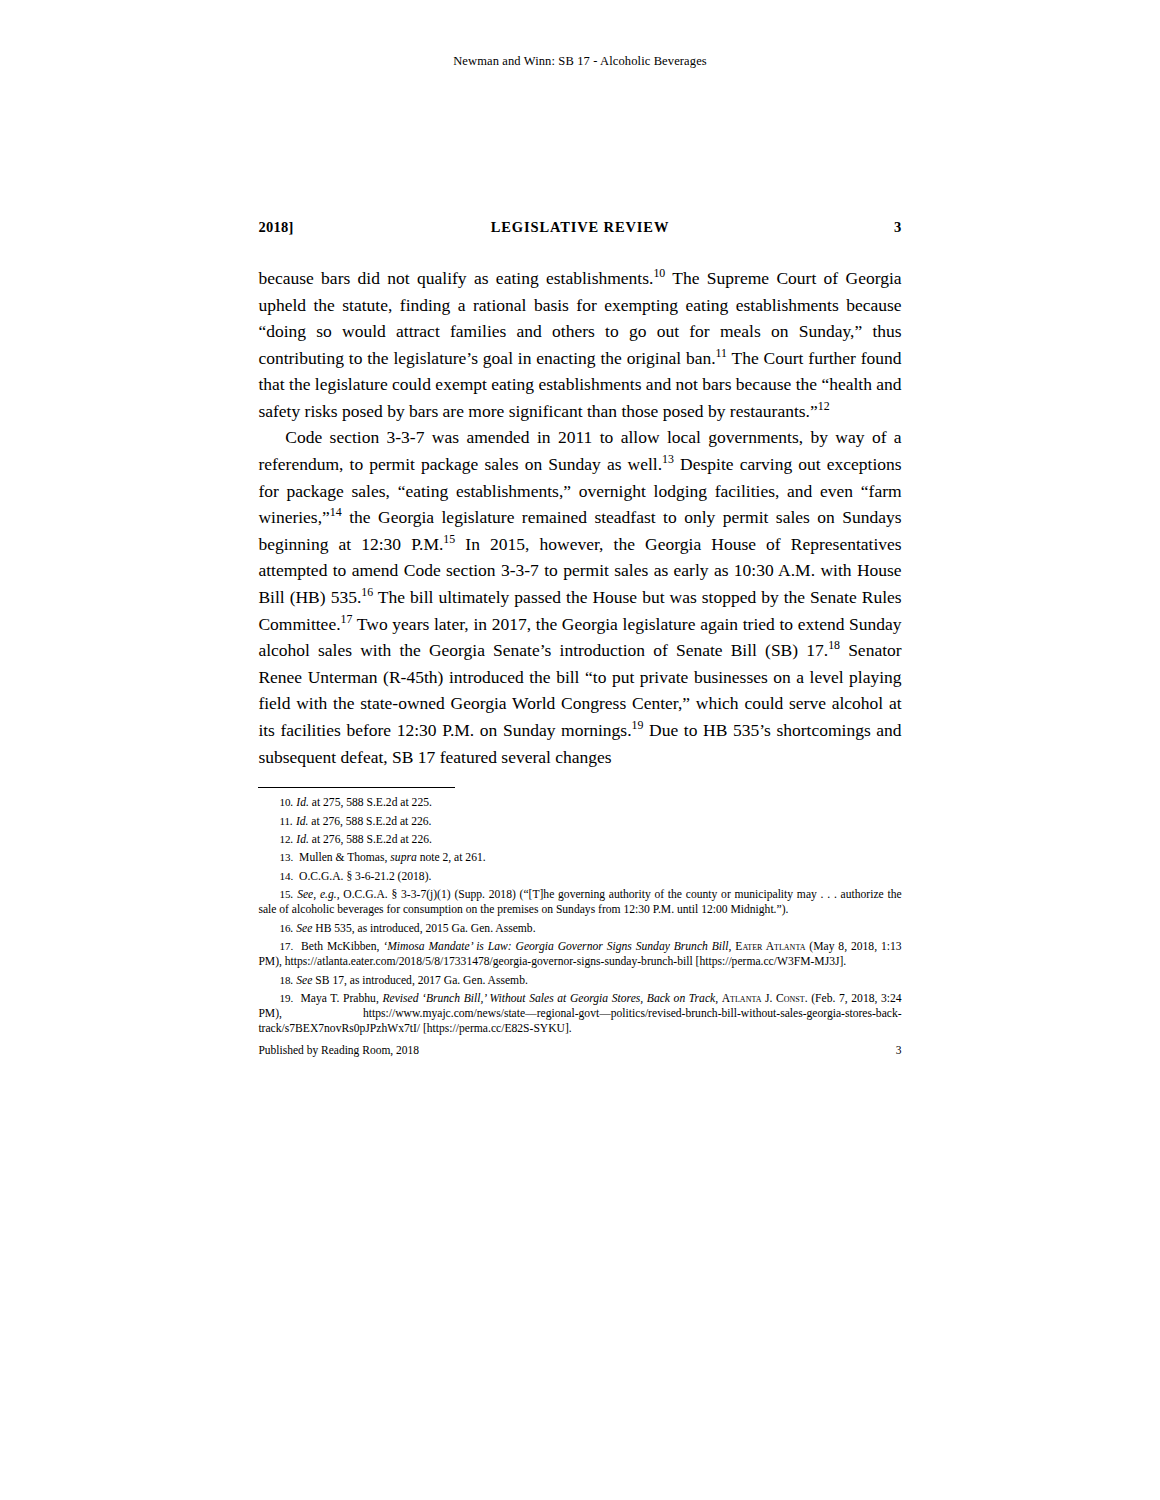Newman and Winn: SB 17 - Alcoholic Beverages
2018]
LEGISLATIVE REVIEW
3
because bars did not qualify as eating establishments.10 The Supreme Court of Georgia upheld the statute, finding a rational basis for exempting eating establishments because “doing so would attract families and others to go out for meals on Sunday,” thus contributing to the legislature’s goal in enacting the original ban.11 The Court further found that the legislature could exempt eating establishments and not bars because the “health and safety risks posed by bars are more significant than those posed by restaurants.”12
Code section 3-3-7 was amended in 2011 to allow local governments, by way of a referendum, to permit package sales on Sunday as well.13 Despite carving out exceptions for package sales, “eating establishments,” overnight lodging facilities, and even “farm wineries,”14 the Georgia legislature remained steadfast to only permit sales on Sundays beginning at 12:30 P.M.15 In 2015, however, the Georgia House of Representatives attempted to amend Code section 3-3-7 to permit sales as early as 10:30 A.M. with House Bill (HB) 535.16 The bill ultimately passed the House but was stopped by the Senate Rules Committee.17 Two years later, in 2017, the Georgia legislature again tried to extend Sunday alcohol sales with the Georgia Senate’s introduction of Senate Bill (SB) 17.18 Senator Renee Unterman (R-45th) introduced the bill “to put private businesses on a level playing field with the state-owned Georgia World Congress Center,” which could serve alcohol at its facilities before 12:30 P.M. on Sunday mornings.19 Due to HB 535’s shortcomings and subsequent defeat, SB 17 featured several changes
10. Id. at 275, 588 S.E.2d at 225.
11. Id. at 276, 588 S.E.2d at 226.
12. Id. at 276, 588 S.E.2d at 226.
13. Mullen & Thomas, supra note 2, at 261.
14. O.C.G.A. § 3-6-21.2 (2018).
15. See, e.g., O.C.G.A. § 3-3-7(j)(1) (Supp. 2018) (“[T]he governing authority of the county or municipality may . . . authorize the sale of alcoholic beverages for consumption on the premises on Sundays from 12:30 P.M. until 12:00 Midnight.”).
16. See HB 535, as introduced, 2015 Ga. Gen. Assemb.
17. Beth McKibben, ‘Mimosa Mandate’ is Law: Georgia Governor Signs Sunday Brunch Bill, Eater Atlanta (May 8, 2018, 1:13 PM), https://atlanta.eater.com/2018/5/8/17331478/georgia-governor-signs-sunday-brunch-bill [https://perma.cc/W3FM-MJ3J].
18. See SB 17, as introduced, 2017 Ga. Gen. Assemb.
19. Maya T. Prabhu, Revised ‘Brunch Bill,’ Without Sales at Georgia Stores, Back on Track, Atlanta J. Const. (Feb. 7, 2018, 3:24 PM), https://www.myajc.com/news/state—regional-govt—politics/revised-brunch-bill-without-sales-georgia-stores-back-track/s7BEX7novRs0pJPzhWx7tI/ [https://perma.cc/E82S-SYKU].
Published by Reading Room, 2018
3